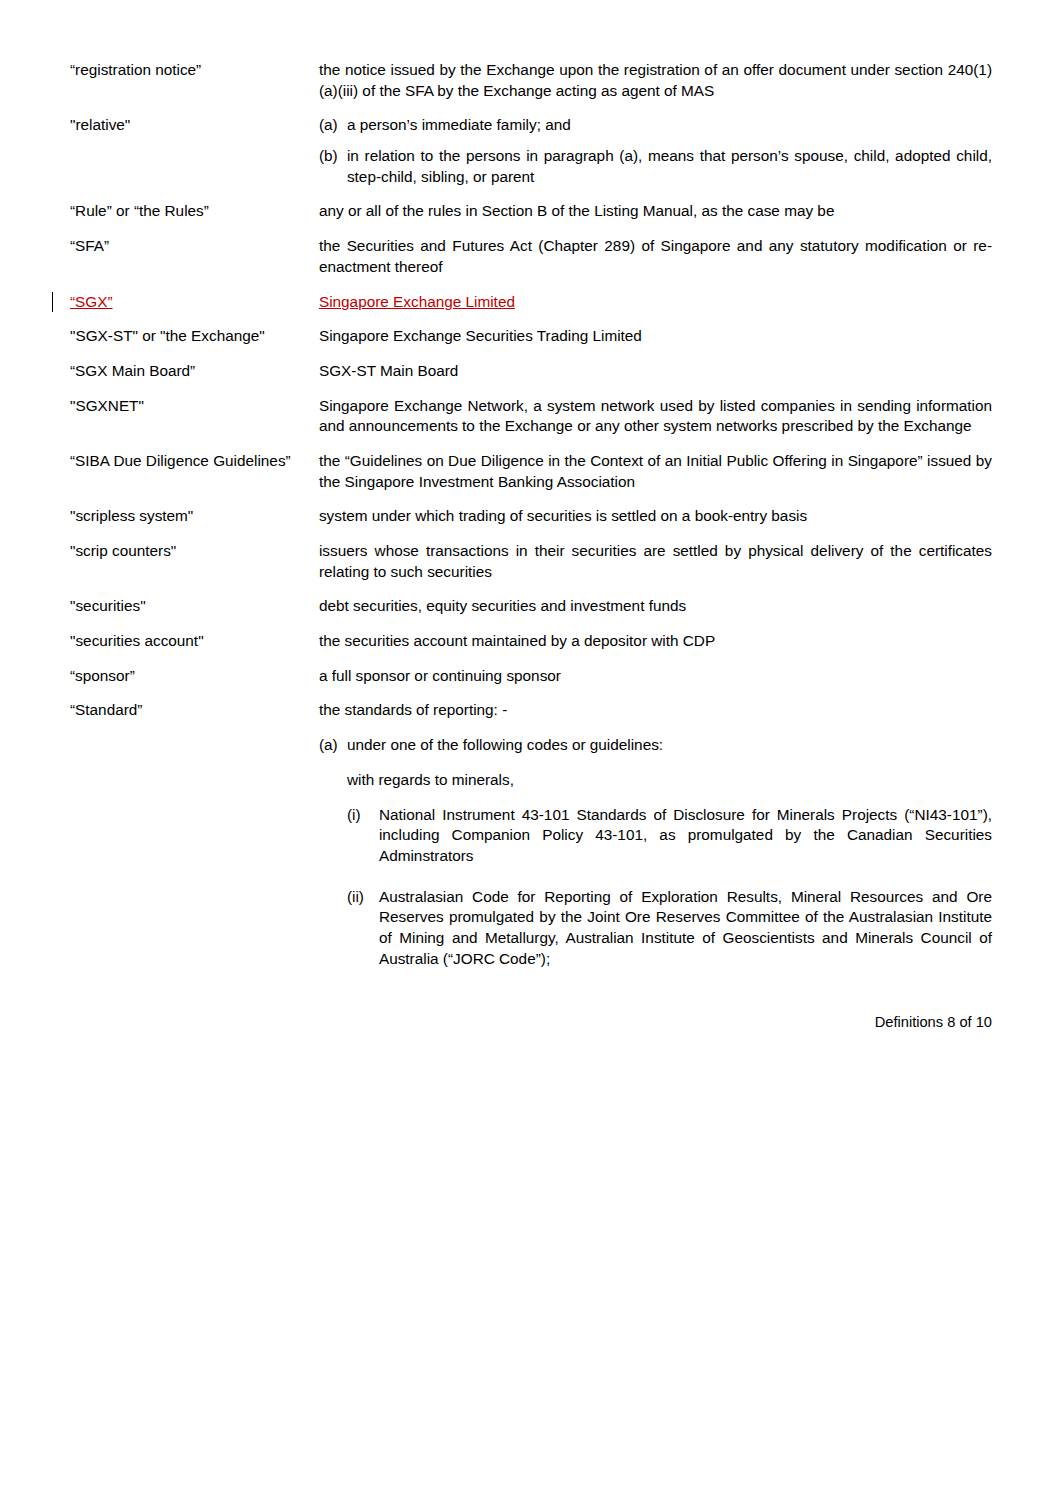| “registration notice” | the notice issued by the Exchange upon the registration of an offer document under section 240(1)(a)(iii) of the SFA by the Exchange acting as agent of MAS |
| "relative" | (a) a person’s immediate family; and (b) in relation to the persons in paragraph (a), means that person’s spouse, child, adopted child, step-child, sibling, or parent |
| “Rule” or “the Rules” | any or all of the rules in Section B of the Listing Manual, as the case may be |
| “SFA” | the Securities and Futures Act (Chapter 289) of Singapore and any statutory modification or re-enactment thereof |
| “SGX” | Singapore Exchange Limited |
| "SGX-ST" or "the Exchange" | Singapore Exchange Securities Trading Limited |
| “SGX Main Board” | SGX-ST Main Board |
| "SGXNET" | Singapore Exchange Network, a system network used by listed companies in sending information and announcements to the Exchange or any other system networks prescribed by the Exchange |
| “SIBA Due Diligence Guidelines” | the “Guidelines on Due Diligence in the Context of an Initial Public Offering in Singapore” issued by the Singapore Investment Banking Association |
| "scripless system" | system under which trading of securities is settled on a book-entry basis |
| "scrip counters" | issuers whose transactions in their securities are settled by physical delivery of the certificates relating to such securities |
| "securities" | debt securities, equity securities and investment funds |
| "securities account" | the securities account maintained by a depositor with CDP |
| “sponsor” | a full sponsor or continuing sponsor |
| “Standard” | the standards of reporting: - (a) under one of the following codes or guidelines: with regards to minerals, (i) National Instrument 43-101 Standards of Disclosure for Minerals Projects (“NI43-101”), including Companion Policy 43-101, as promulgated by the Canadian Securities Adminstrators (ii) Australasian Code for Reporting of Exploration Results, Mineral Resources and Ore Reserves promulgated by the Joint Ore Reserves Committee of the Australasian Institute of Mining and Metallurgy, Australian Institute of Geoscientists and Minerals Council of Australia (“JORC Code”); |
Definitions 8 of 10